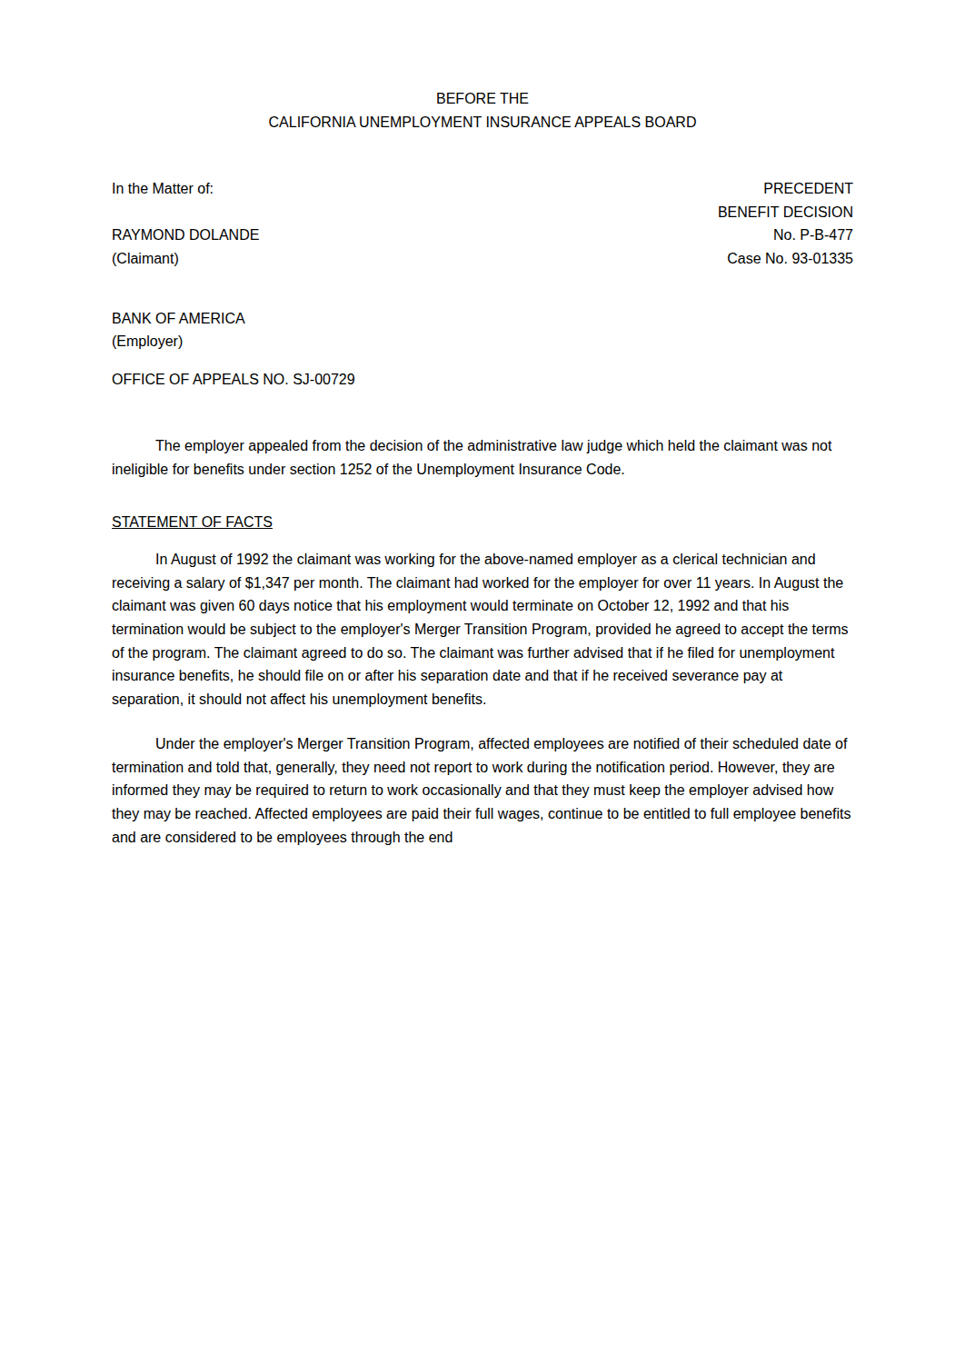BEFORE THE
CALIFORNIA UNEMPLOYMENT INSURANCE APPEALS BOARD
| In the Matter of: | PRECEDENT BENEFIT DECISION |
| RAYMOND DOLANDE | No. P-B-477 |
| (Claimant) | Case No. 93-01335 |
BANK OF AMERICA
(Employer)
OFFICE OF APPEALS NO. SJ-00729
The employer appealed from the decision of the administrative law judge which held the claimant was not ineligible for benefits under section 1252 of the Unemployment Insurance Code.
STATEMENT OF FACTS
In August of 1992 the claimant was working for the above-named employer as a clerical technician and receiving a salary of $1,347 per month. The claimant had worked for the employer for over 11 years. In August the claimant was given 60 days notice that his employment would terminate on October 12, 1992 and that his termination would be subject to the employer's Merger Transition Program, provided he agreed to accept the terms of the program. The claimant agreed to do so. The claimant was further advised that if he filed for unemployment insurance benefits, he should file on or after his separation date and that if he received severance pay at separation, it should not affect his unemployment benefits.
Under the employer's Merger Transition Program, affected employees are notified of their scheduled date of termination and told that, generally, they need not report to work during the notification period. However, they are informed they may be required to return to work occasionally and that they must keep the employer advised how they may be reached. Affected employees are paid their full wages, continue to be entitled to full employee benefits and are considered to be employees through the end